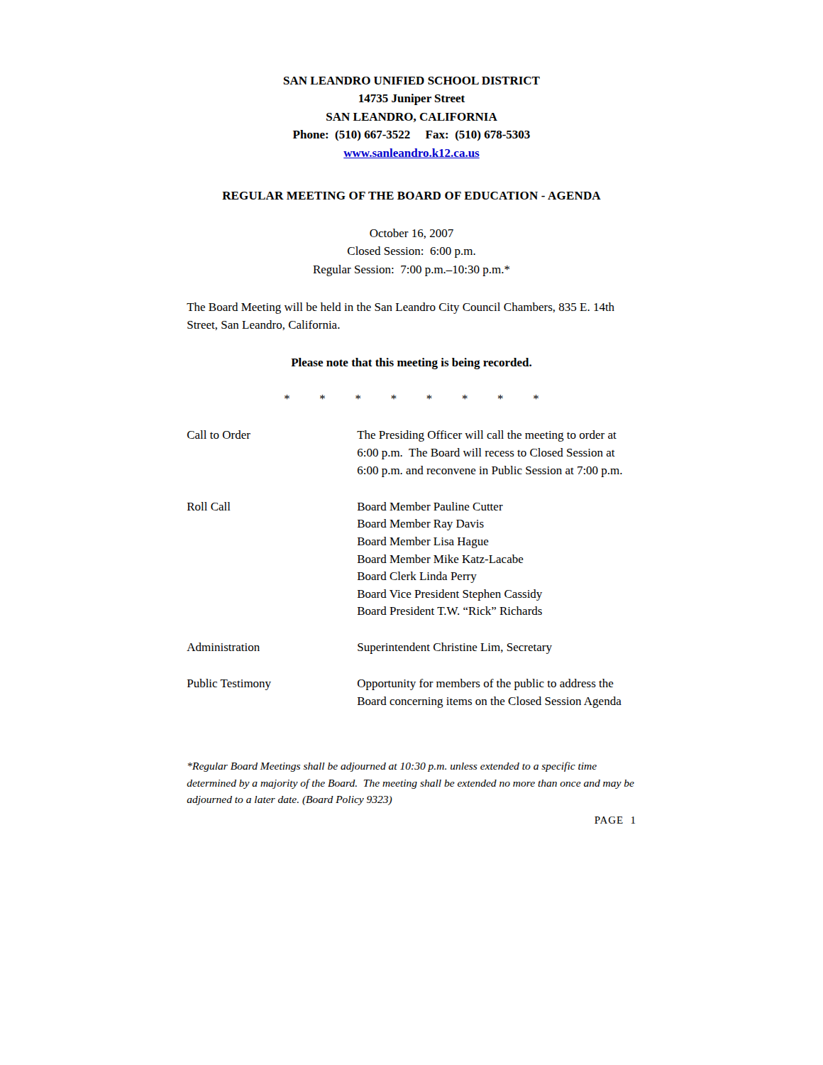SAN LEANDRO UNIFIED SCHOOL DISTRICT 14735 Juniper Street SAN LEANDRO, CALIFORNIA Phone: (510) 667-3522 Fax: (510) 678-5303 www.sanleandro.k12.ca.us
REGULAR MEETING OF THE BOARD OF EDUCATION - AGENDA
October 16, 2007
Closed Session: 6:00 p.m.
Regular Session: 7:00 p.m.–10:30 p.m.*
The Board Meeting will be held in the San Leandro City Council Chambers, 835 E. 14th Street, San Leandro, California.
Please note that this meeting is being recorded.
* * * * * * * *
| Call to Order | The Presiding Officer will call the meeting to order at 6:00 p.m. The Board will recess to Closed Session at 6:00 p.m. and reconvene in Public Session at 7:00 p.m. |
| Roll Call | Board Member Pauline Cutter Board Member Ray Davis Board Member Lisa Hague Board Member Mike Katz-Lacabe Board Clerk Linda Perry Board Vice President Stephen Cassidy Board President T.W. “Rick” Richards |
| Administration | Superintendent Christine Lim, Secretary |
| Public Testimony | Opportunity for members of the public to address the Board concerning items on the Closed Session Agenda |
*Regular Board Meetings shall be adjourned at 10:30 p.m. unless extended to a specific time determined by a majority of the Board. The meeting shall be extended no more than once and may be adjourned to a later date. (Board Policy 9323)
PAGE 1